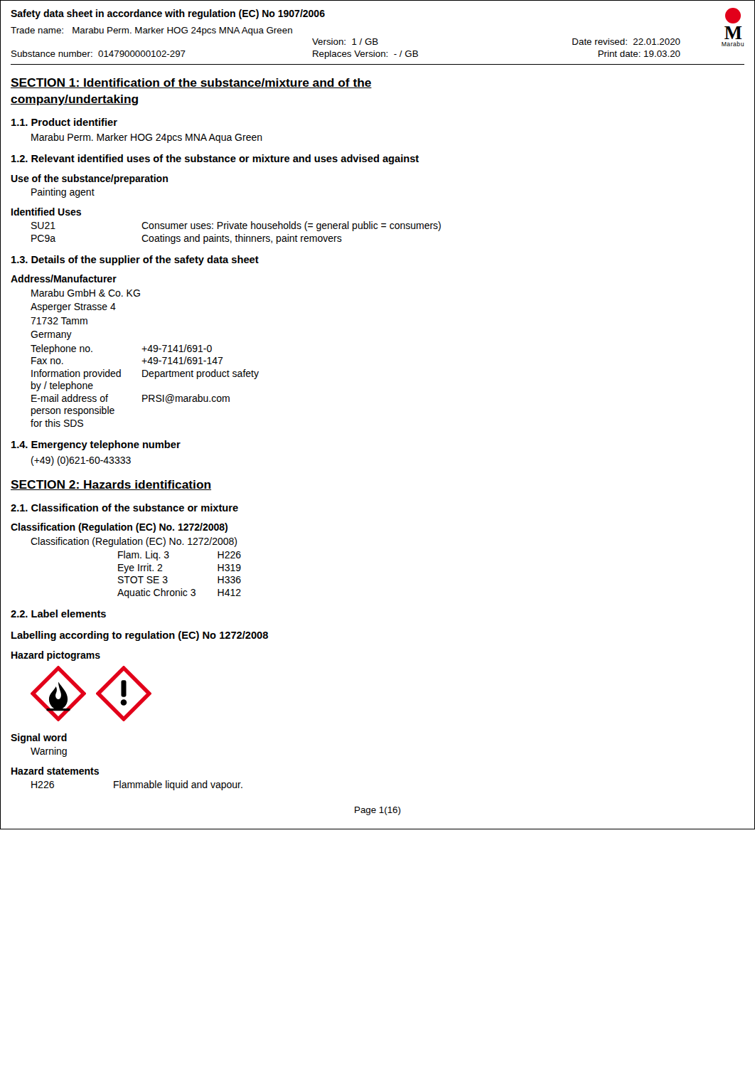| Safety data sheet in accordance with regulation (EC) No 1907/2006 Trade name: Marabu Perm. Marker HOG 24pcs MNA Aqua Green | M Marabu |
| / / Version: 1 / GB / Date revised: 22.01.2020 / / Substance number: 0147900000102-297 / Replaces Version: - / GB / Print date: 19.03.20 / |
SECTION 1: Identification of the substance/mixture and of the
company/undertaking
1.1. Product identifier
Marabu Perm. Marker HOG 24pcs MNA Aqua Green
1.2. Relevant identified uses of the substance or mixture and uses advised against
Use of the substance/preparation
Painting agent
Identified Uses
| SU21 | Consumer uses: Private households (= general public = consumers) |
| PC9a | Coatings and paints, thinners, paint removers |
1.3. Details of the supplier of the safety data sheet
Address/Manufacturer
Marabu GmbH & Co. KG
Asperger Strasse 4
71732 Tamm
Germany
| Telephone no. | +49-7141/691-0 |
| Fax no. | +49-7141/691-147 |
| Information provided by / telephone | Department product safety |
| E-mail address of person responsible for this SDS | PRSI@marabu.com |
1.4. Emergency telephone number
(+49) (0)621-60-43333
SECTION 2: Hazards identification
2.1. Classification of the substance or mixture
Classification (Regulation (EC) No. 1272/2008)
Classification (Regulation (EC) No. 1272/2008)
| Flam. Liq. 3 | H226 |
| Eye Irrit. 2 | H319 |
| STOT SE 3 | H336 |
| Aquatic Chronic 3 | H412 |
2.2. Label elements
Labelling according to regulation (EC) No 1272/2008
Hazard pictograms
Signal word
Warning
Hazard statements
| H226 | Flammable liquid and vapour. |
Page 1(16)